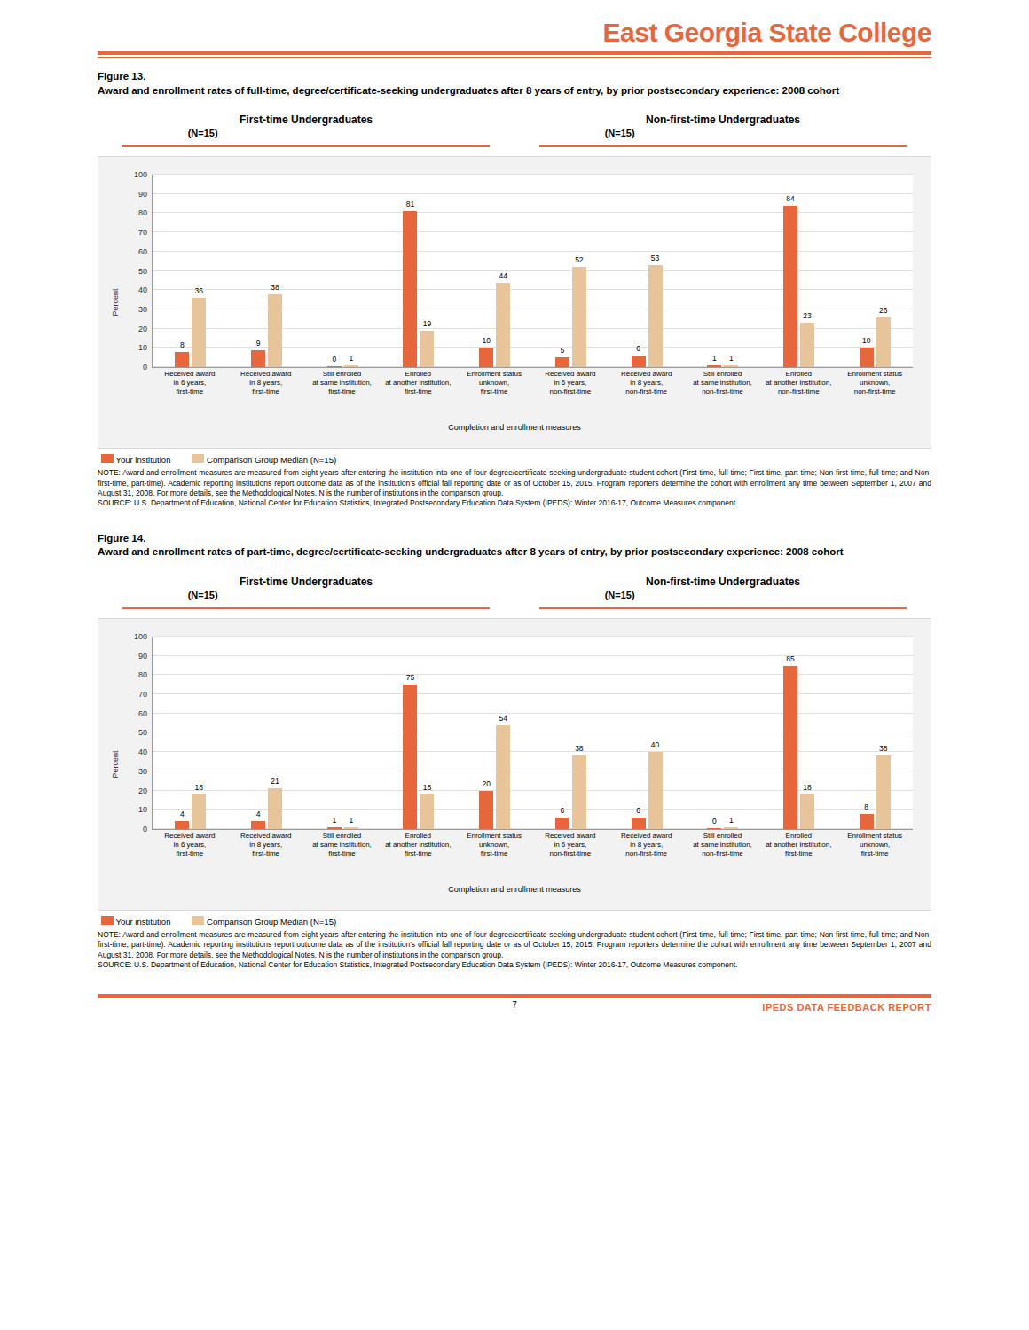East Georgia State College
Figure 13. Award and enrollment rates of full-time, degree/certificate-seeking undergraduates after 8 years of entry, by prior postsecondary experience: 2008 cohort
First-time Undergraduates
(N=15)
Non-first-time Undergraduates
(N=15)
Percent
100
90
80
70
60
50
40
30
20
10
0
8
36
9
38
0
1
81
19
10
44
5
52
6
53
1
1
84
23
10
26
Received award
in 6 years,
first-time
Received award
in 8 years,
first-time
Still enrolled
at same institution,
first-time
Enrolled
at another institution,
first-time
Enrollment status
unknown,
first-time
Received award
in 6 years,
non-first-time
Received award
in 8 years,
non-first-time
Still enrolled
at same institution,
non-first-time
Enrolled
at another institution,
non-first-time
Enrollment status
unknown,
non-first-time
Completion and enrollment measures
Your institution Comparison Group Median (N=15)
NOTE: Award and enrollment measures are measured from eight years after entering the institution into one of four degree/certificate-seeking undergraduate student cohort (First-time, full-time; First-time, part-time; Non-first-time, full-time; and Non-first-time, part-time). Academic reporting institutions report outcome data as of the institution's official fall reporting date or as of October 15, 2015. Program reporters determine the cohort with enrollment any time between September 1, 2007 and August 31, 2008. For more details, see the Methodological Notes. N is the number of institutions in the comparison group.
SOURCE: U.S. Department of Education, National Center for Education Statistics, Integrated Postsecondary Education Data System (IPEDS): Winter 2016-17, Outcome Measures component.
Figure 14. Award and enrollment rates of part-time, degree/certificate-seeking undergraduates after 8 years of entry, by prior postsecondary experience: 2008 cohort
First-time Undergraduates
(N=15)
Non-first-time Undergraduates
(N=15)
Percent
100
90
80
70
60
50
40
30
20
10
0
4
18
4
21
1
1
75
18
20
54
6
38
6
40
0
1
85
18
8
38
Received award
in 6 years,
first-time
Received award
in 8 years,
first-time
Still enrolled
at same institution,
first-time
Enrolled
at another institution,
first-time
Enrollment status
unknown,
first-time
Received award
in 6 years,
non-first-time
Received award
in 8 years,
non-first-time
Still enrolled
at same institution,
non-first-time
Enrolled
at another institution,
first-time
Enrollment status
unknown,
first-time
Completion and enrollment measures
Your institution Comparison Group Median (N=15)
NOTE: Award and enrollment measures are measured from eight years after entering the institution into one of four degree/certificate-seeking undergraduate student cohort (First-time, full-time; First-time, part-time; Non-first-time, full-time; and Non-first-time, part-time). Academic reporting institutions report outcome data as of the institution's official fall reporting date or as of October 15, 2015. Program reporters determine the cohort with enrollment any time between September 1, 2007 and August 31, 2008. For more details, see the Methodological Notes. N is the number of institutions in the comparison group.
SOURCE: U.S. Department of Education, National Center for Education Statistics, Integrated Postsecondary Education Data System (IPEDS): Winter 2016-17, Outcome Measures component.
IPEDS DATA FEEDBACK REPORT
7